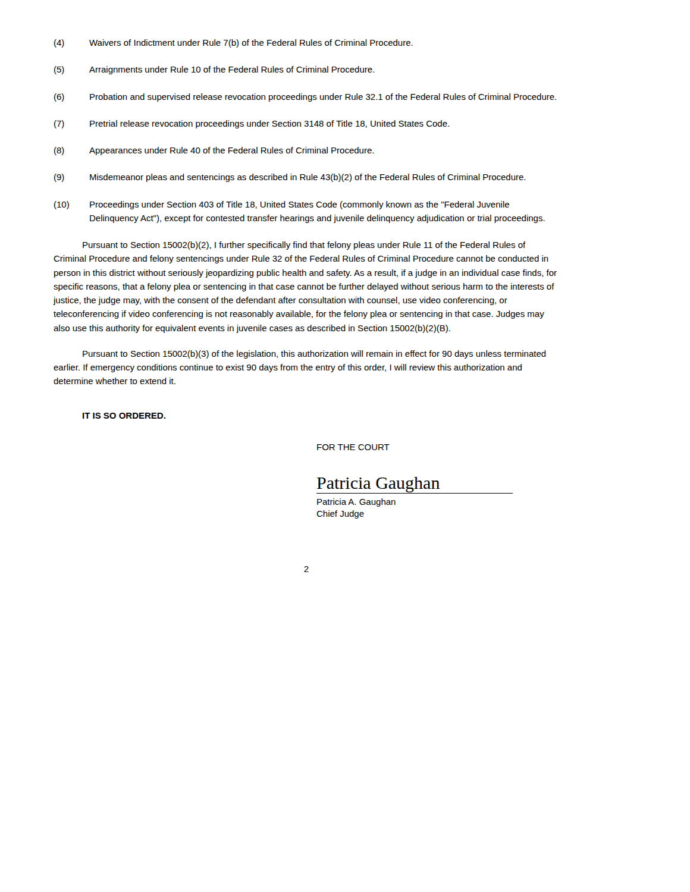(4) Waivers of Indictment under Rule 7(b) of the Federal Rules of Criminal Procedure.
(5) Arraignments under Rule 10 of the Federal Rules of Criminal Procedure.
(6) Probation and supervised release revocation proceedings under Rule 32.1 of the Federal Rules of Criminal Procedure.
(7) Pretrial release revocation proceedings under Section 3148 of Title 18, United States Code.
(8) Appearances under Rule 40 of the Federal Rules of Criminal Procedure.
(9) Misdemeanor pleas and sentencings as described in Rule 43(b)(2) of the Federal Rules of Criminal Procedure.
(10) Proceedings under Section 403 of Title 18, United States Code (commonly known as the "Federal Juvenile Delinquency Act"), except for contested transfer hearings and juvenile delinquency adjudication or trial proceedings.
Pursuant to Section 15002(b)(2), I further specifically find that felony pleas under Rule 11 of the Federal Rules of Criminal Procedure and felony sentencings under Rule 32 of the Federal Rules of Criminal Procedure cannot be conducted in person in this district without seriously jeopardizing public health and safety. As a result, if a judge in an individual case finds, for specific reasons, that a felony plea or sentencing in that case cannot be further delayed without serious harm to the interests of justice, the judge may, with the consent of the defendant after consultation with counsel, use video conferencing, or teleconferencing if video conferencing is not reasonably available, for the felony plea or sentencing in that case. Judges may also use this authority for equivalent events in juvenile cases as described in Section 15002(b)(2)(B).
Pursuant to Section 15002(b)(3) of the legislation, this authorization will remain in effect for 90 days unless terminated earlier. If emergency conditions continue to exist 90 days from the entry of this order, I will review this authorization and determine whether to extend it.
IT IS SO ORDERED.
FOR THE COURT
Patricia Gaughan
Patricia A. Gaughan
Chief Judge
2